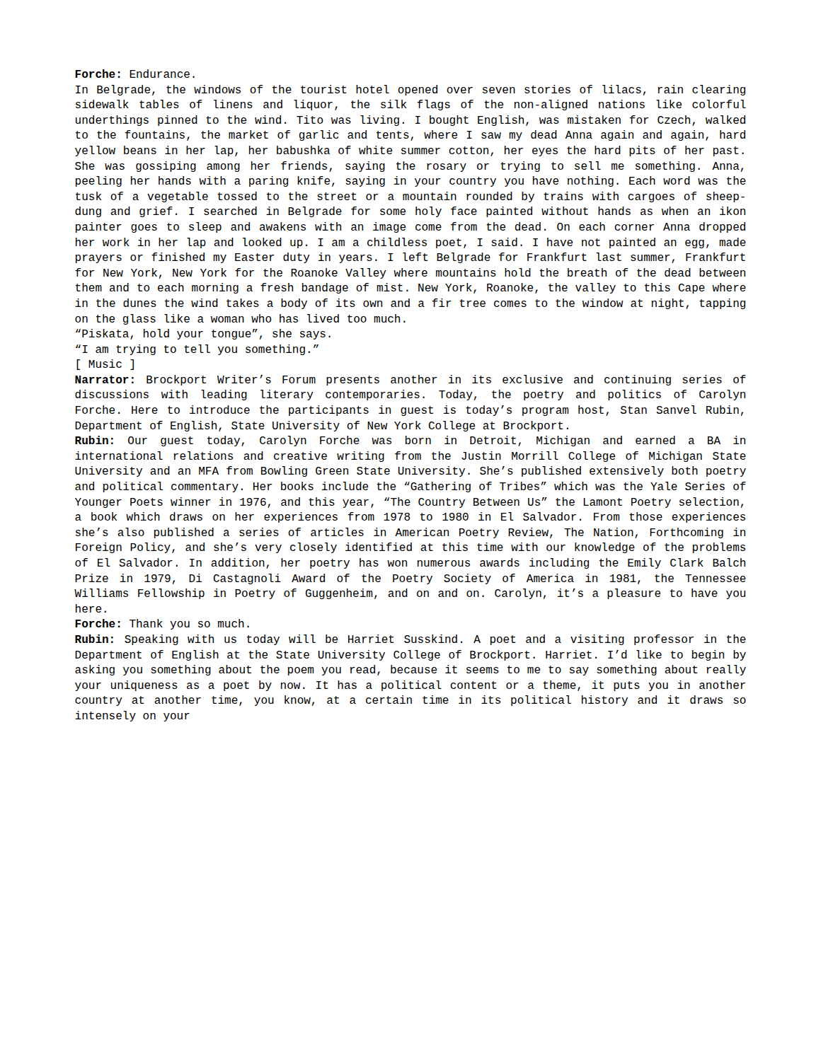Forche: Endurance.
In Belgrade, the windows of the tourist hotel opened over seven stories of lilacs, rain clearing sidewalk tables of linens and liquor, the silk flags of the non-aligned nations like colorful underthings pinned to the wind. Tito was living. I bought English, was mistaken for Czech, walked to the fountains, the market of garlic and tents, where I saw my dead Anna again and again, hard yellow beans in her lap, her babushka of white summer cotton, her eyes the hard pits of her past. She was gossiping among her friends, saying the rosary or trying to sell me something. Anna, peeling her hands with a paring knife, saying in your country you have nothing. Each word was the tusk of a vegetable tossed to the street or a mountain rounded by trains with cargoes of sheep-dung and grief. I searched in Belgrade for some holy face painted without hands as when an ikon painter goes to sleep and awakens with an image come from the dead. On each corner Anna dropped her work in her lap and looked up. I am a childless poet, I said. I have not painted an egg, made prayers or finished my Easter duty in years. I left Belgrade for Frankfurt last summer, Frankfurt for New York, New York for the Roanoke Valley where mountains hold the breath of the dead between them and to each morning a fresh bandage of mist. New York, Roanoke, the valley to this Cape where in the dunes the wind takes a body of its own and a fir tree comes to the window at night, tapping on the glass like a woman who has lived too much.
“Piskata, hold your tongue”, she says.
“I am trying to tell you something.”
[ Music ]
Narrator: Brockport Writer’s Forum presents another in its exclusive and continuing series of discussions with leading literary contemporaries. Today, the poetry and politics of Carolyn Forche. Here to introduce the participants in guest is today’s program host, Stan Sanvel Rubin, Department of English, State University of New York College at Brockport.
Rubin: Our guest today, Carolyn Forche was born in Detroit, Michigan and earned a BA in international relations and creative writing from the Justin Morrill College of Michigan State University and an MFA from Bowling Green State University. She’s published extensively both poetry and political commentary. Her books include the “Gathering of Tribes” which was the Yale Series of Younger Poets winner in 1976, and this year, “The Country Between Us” the Lamont Poetry selection, a book which draws on her experiences from 1978 to 1980 in El Salvador. From those experiences she’s also published a series of articles in American Poetry Review, The Nation, Forthcoming in Foreign Policy, and she’s very closely identified at this time with our knowledge of the problems of El Salvador. In addition, her poetry has won numerous awards including the Emily Clark Balch Prize in 1979, Di Castagnoli Award of the Poetry Society of America in 1981, the Tennessee Williams Fellowship in Poetry of Guggenheim, and on and on. Carolyn, it’s a pleasure to have you here.
Forche: Thank you so much.
Rubin: Speaking with us today will be Harriet Susskind. A poet and a visiting professor in the Department of English at the State University College of Brockport. Harriet. I’d like to begin by asking you something about the poem you read, because it seems to me to say something about really your uniqueness as a poet by now. It has a political content or a theme, it puts you in another country at another time, you know, at a certain time in its political history and it draws so intensely on your